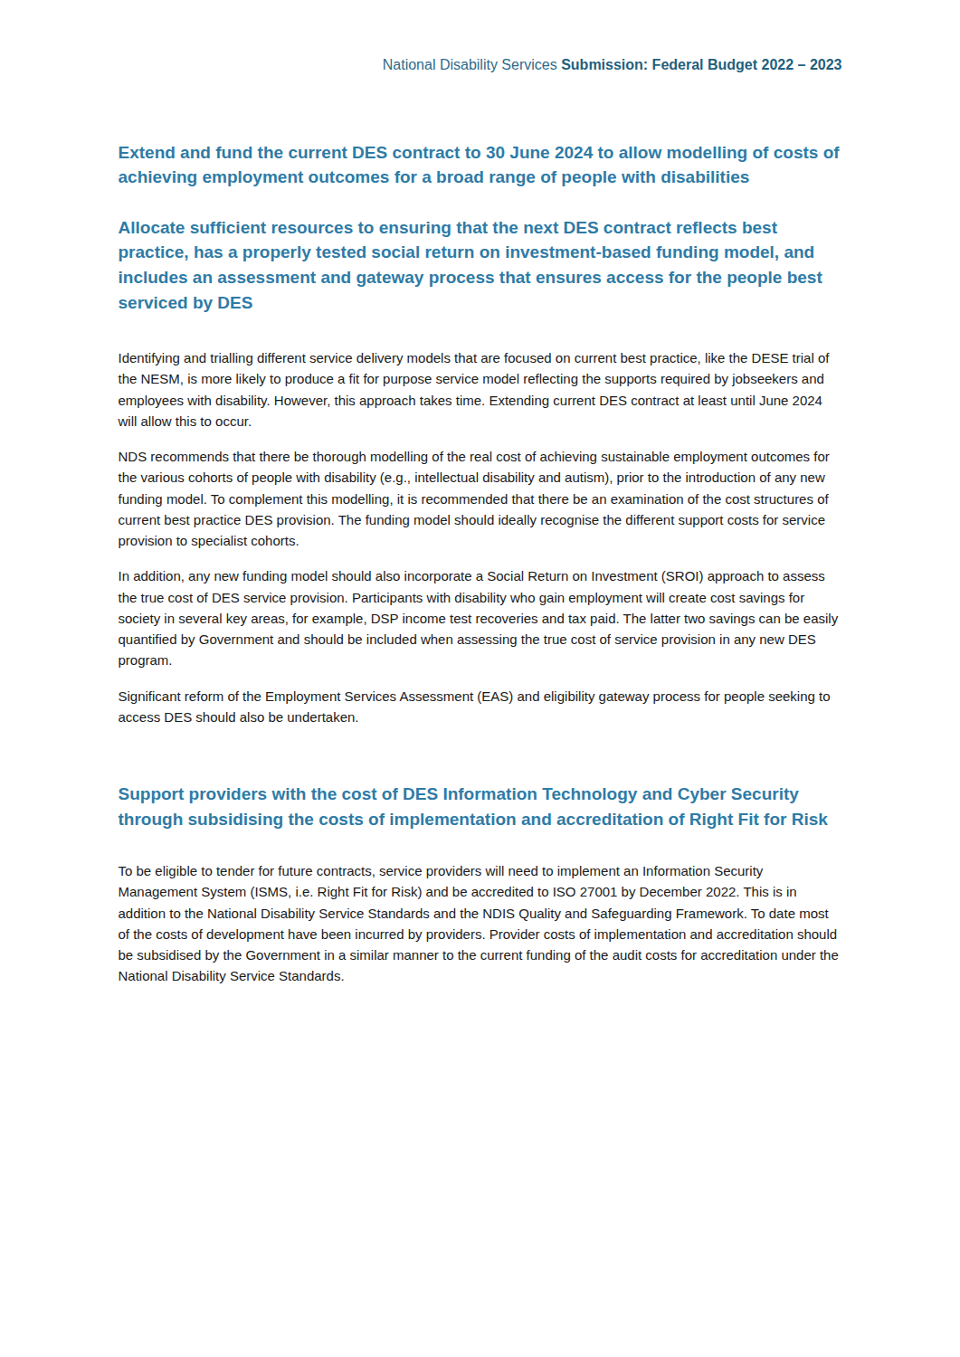National Disability Services Submission: Federal Budget 2022 – 2023
Extend and fund the current DES contract to 30 June 2024 to allow modelling of costs of achieving employment outcomes for a broad range of people with disabilities
Allocate sufficient resources to ensuring that the next DES contract reflects best practice, has a properly tested social return on investment-based funding model, and includes an assessment and gateway process that ensures access for the people best serviced by DES
Identifying and trialling different service delivery models that are focused on current best practice, like the DESE trial of the NESM, is more likely to produce a fit for purpose service model reflecting the supports required by jobseekers and employees with disability. However, this approach takes time. Extending current DES contract at least until June 2024 will allow this to occur.
NDS recommends that there be thorough modelling of the real cost of achieving sustainable employment outcomes for the various cohorts of people with disability (e.g., intellectual disability and autism), prior to the introduction of any new funding model. To complement this modelling, it is recommended that there be an examination of the cost structures of current best practice DES provision. The funding model should ideally recognise the different support costs for service provision to specialist cohorts.
In addition, any new funding model should also incorporate a Social Return on Investment (SROI) approach to assess the true cost of DES service provision. Participants with disability who gain employment will create cost savings for society in several key areas, for example, DSP income test recoveries and tax paid. The latter two savings can be easily quantified by Government and should be included when assessing the true cost of service provision in any new DES program.
Significant reform of the Employment Services Assessment (EAS) and eligibility gateway process for people seeking to access DES should also be undertaken.
Support providers with the cost of DES Information Technology and Cyber Security through subsidising the costs of implementation and accreditation of Right Fit for Risk
To be eligible to tender for future contracts, service providers will need to implement an Information Security Management System (ISMS, i.e. Right Fit for Risk) and be accredited to ISO 27001 by December 2022. This is in addition to the National Disability Service Standards and the NDIS Quality and Safeguarding Framework. To date most of the costs of development have been incurred by providers. Provider costs of implementation and accreditation should be subsidised by the Government in a similar manner to the current funding of the audit costs for accreditation under the National Disability Service Standards.